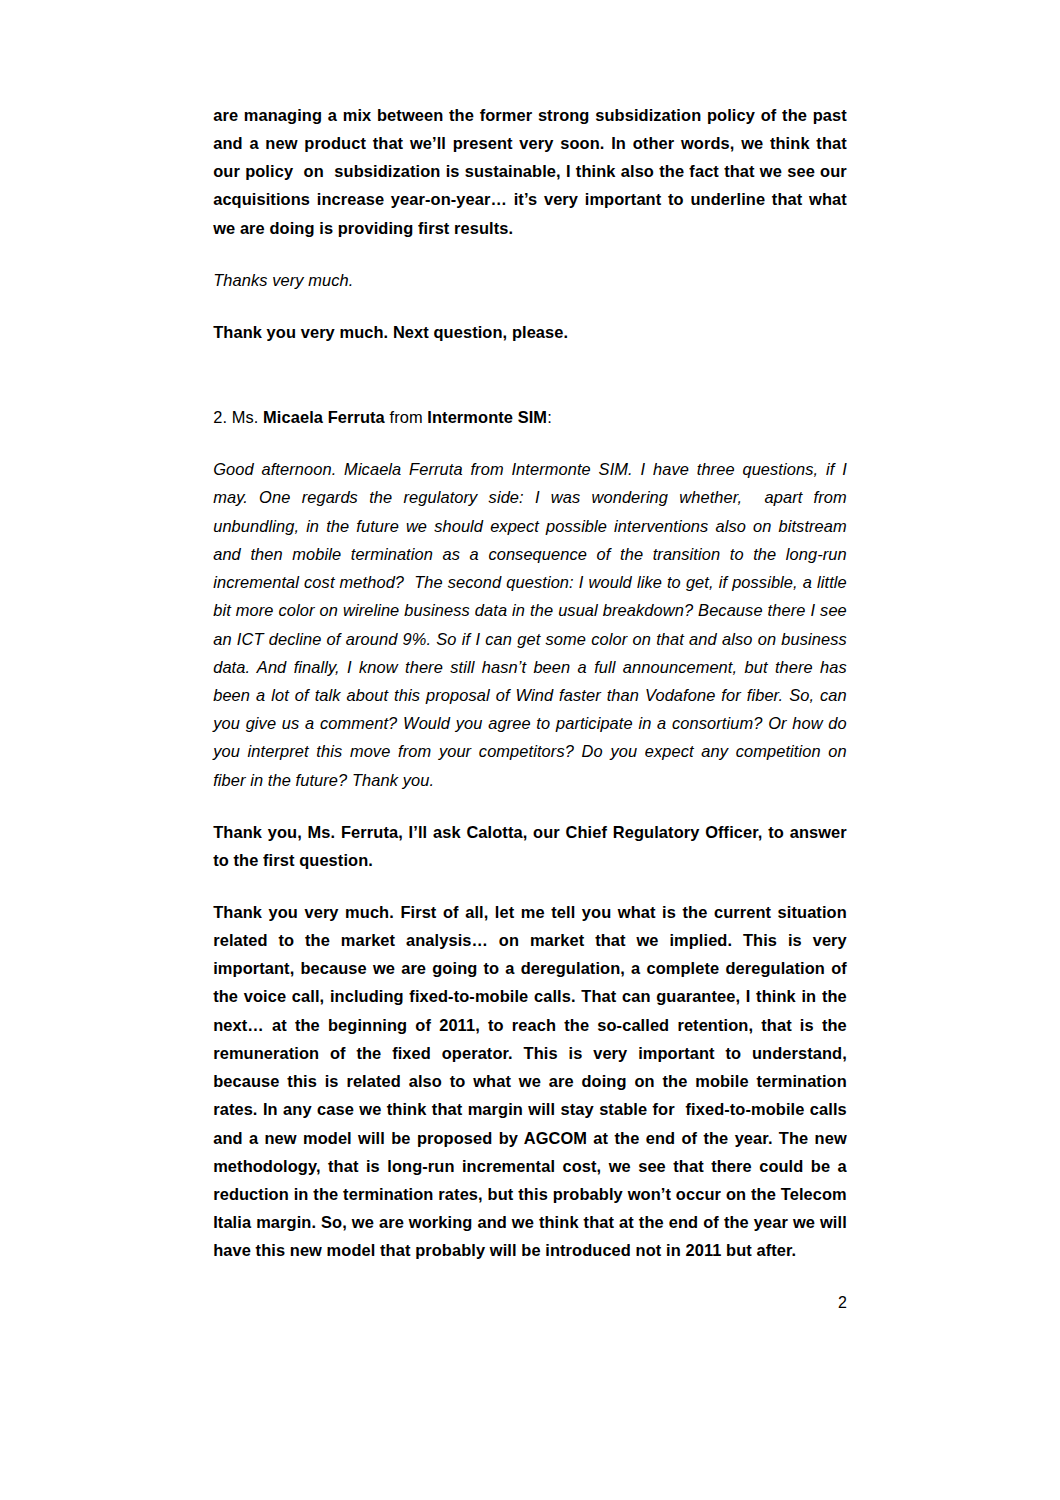are managing a mix between the former strong subsidization policy of the past and a new product that we’ll present very soon. In other words, we think that our policy on subsidization is sustainable, I think also the fact that we see our acquisitions increase year-on-year… it’s very important to underline that what we are doing is providing first results.
Thanks very much.
Thank you very much. Next question, please.
2. Ms. Micaela Ferruta from Intermonte SIM:
Good afternoon. Micaela Ferruta from Intermonte SIM. I have three questions, if I may. One regards the regulatory side: I was wondering whether, apart from unbundling, in the future we should expect possible interventions also on bitstream and then mobile termination as a consequence of the transition to the long-run incremental cost method? The second question: I would like to get, if possible, a little bit more color on wireline business data in the usual breakdown? Because there I see an ICT decline of around 9%. So if I can get some color on that and also on business data. And finally, I know there still hasn’t been a full announcement, but there has been a lot of talk about this proposal of Wind faster than Vodafone for fiber. So, can you give us a comment? Would you agree to participate in a consortium? Or how do you interpret this move from your competitors? Do you expect any competition on fiber in the future? Thank you.
Thank you, Ms. Ferruta, I’ll ask Calotta, our Chief Regulatory Officer, to answer to the first question.
Thank you very much. First of all, let me tell you what is the current situation related to the market analysis… on market that we implied. This is very important, because we are going to a deregulation, a complete deregulation of the voice call, including fixed-to-mobile calls. That can guarantee, I think in the next… at the beginning of 2011, to reach the so-called retention, that is the remuneration of the fixed operator. This is very important to understand, because this is related also to what we are doing on the mobile termination rates. In any case we think that margin will stay stable for fixed-to-mobile calls and a new model will be proposed by AGCOM at the end of the year. The new methodology, that is long-run incremental cost, we see that there could be a reduction in the termination rates, but this probably won’t occur on the Telecom Italia margin. So, we are working and we think that at the end of the year we will have this new model that probably will be introduced not in 2011 but after.
2